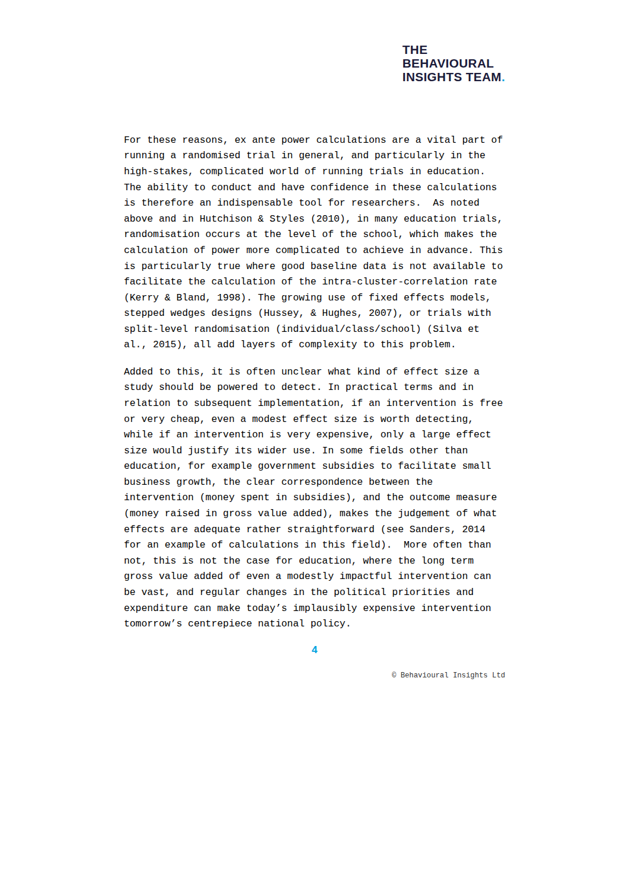THE
BEHAVIOURAL
INSIGHTS TEAM.
For these reasons, ex ante power calculations are a vital part of running a randomised trial in general, and particularly in the high-stakes, complicated world of running trials in education. The ability to conduct and have confidence in these calculations is therefore an indispensable tool for researchers. As noted above and in Hutchison & Styles (2010), in many education trials, randomisation occurs at the level of the school, which makes the calculation of power more complicated to achieve in advance. This is particularly true where good baseline data is not available to facilitate the calculation of the intra-cluster-correlation rate (Kerry & Bland, 1998). The growing use of fixed effects models, stepped wedges designs (Hussey, & Hughes, 2007), or trials with split-level randomisation (individual/class/school) (Silva et al., 2015), all add layers of complexity to this problem.
Added to this, it is often unclear what kind of effect size a study should be powered to detect. In practical terms and in relation to subsequent implementation, if an intervention is free or very cheap, even a modest effect size is worth detecting, while if an intervention is very expensive, only a large effect size would justify its wider use. In some fields other than education, for example government subsidies to facilitate small business growth, the clear correspondence between the intervention (money spent in subsidies), and the outcome measure (money raised in gross value added), makes the judgement of what effects are adequate rather straightforward (see Sanders, 2014 for an example of calculations in this field). More often than not, this is not the case for education, where the long term gross value added of even a modestly impactful intervention can be vast, and regular changes in the political priorities and expenditure can make today’s implausibly expensive intervention tomorrow’s centrepiece national policy.
4
© Behavioural Insights Ltd